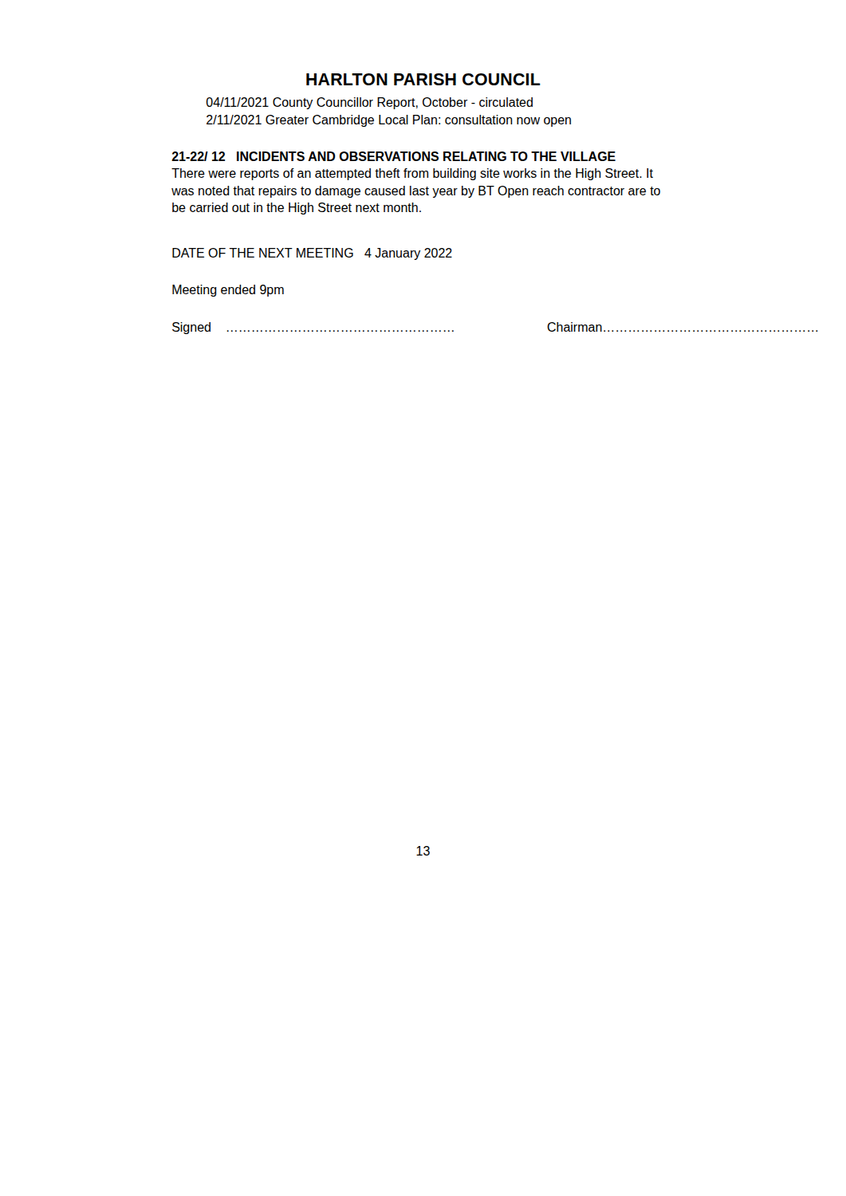HARLTON PARISH COUNCIL
04/11/2021 County Councillor Report, October - circulated
2/11/2021 Greater Cambridge Local Plan: consultation now open
21-22/ 12 INCIDENTS AND OBSERVATIONS RELATING TO THE VILLAGE
There were reports of an attempted theft from building site works in the High Street. It was noted that repairs to damage caused last year by BT Open reach contractor are to be carried out in the High Street next month.
DATE OF THE NEXT MEETING 4 January 2022
Meeting ended 9pm
Signed ……………………………………………… Chairman……………………………………………
13